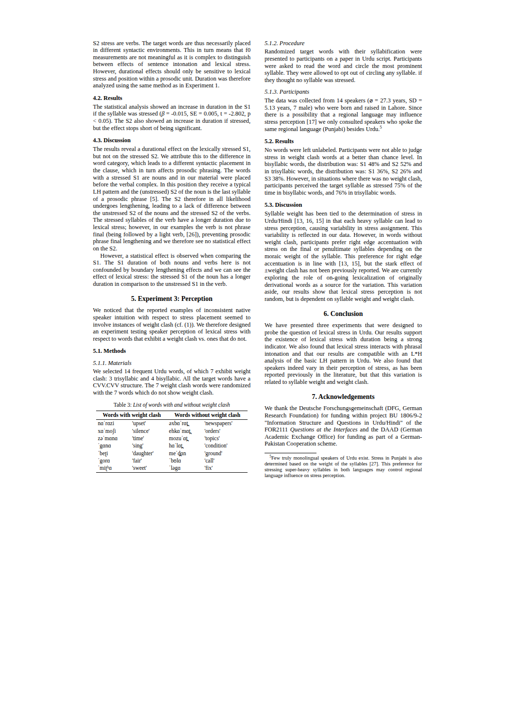S2 stress are verbs. The target words are thus necessarily placed in different syntactic environments. This in turn means that f0 measurements are not meaningful as it is complex to distinguish between effects of sentence intonation and lexical stress. However, durational effects should only be sensitive to lexical stress and position within a prosodic unit. Duration was therefore analyzed using the same method as in Experiment 1.
4.2. Results
The statistical analysis showed an increase in duration in the S1 if the syllable was stressed (β = -0.015, SE = 0.005, t = -2.802, p < 0.05). The S2 also showed an increase in duration if stressed, but the effect stops short of being significant.
4.3. Discussion
The results reveal a durational effect on the lexically stressed S1, but not on the stressed S2. We attribute this to the difference in word category, which leads to a different syntactic placement in the clause, which in turn affects prosodic phrasing. The words with a stressed S1 are nouns and in our material were placed before the verbal complex. In this position they receive a typical LH pattern and the (unstressed) S2 of the noun is the last syllable of a prosodic phrase [5]. The S2 therefore in all likelihood undergoes lengthening, leading to a lack of difference between the unstressed S2 of the nouns and the stressed S2 of the verbs. The stressed syllables of the verb have a longer duration due to lexical stress; however, in our examples the verb is not phrase final (being followed by a light verb, [26]), preventing prosodic phrase final lengthening and we therefore see no statistical effect on the S2.
However, a statistical effect is observed when comparing the S1. The S1 duration of both nouns and verbs here is not confounded by boundary lengthening effects and we can see the effect of lexical stress: the stressed S1 of the noun has a longer duration in comparison to the unstressed S1 in the verb.
5. Experiment 3: Perception
We noticed that the reported examples of inconsistent native speaker intuition with respect to stress placement seemed to involve instances of weight clash (cf. (1)). We therefore designed an experiment testing speaker perception of lexical stress with respect to words that exhibit a weight clash vs. ones that do not.
5.1. Methods
5.1.1. Materials
We selected 14 frequent Urdu words, of which 7 exhibit weight clash: 3 trisyllabic and 4 bisyllabic. All the target words have a CVV.CVV structure. The 7 weight clash words were randomized with the 7 words which do not show weight clash.
Table 3: List of words with and without weight clash
| Words with weight clash | Words without weight clash |
| --- | --- |
| nɑˈrɑzi | 'upset' | əxbɑˈrɑt̪ | 'newspapers' |
| xɑˈmoʃi | 'silence' | ehkɑˈmɑt̪ | 'orders' |
| zəˈmɑnɑ | 'time' | mozuˈɑt̪ | 'topics' |
| ˈgɑnɑ | 'sing' | hɑˈlɑt̪ | 'condition' |
| ˈbeʈi | 'daughter' | meˈd̪ɑn | 'ground' |
| ˈgorɑ | 'fair' | ˈbʊlɑ | 'call' |
| ˈmiʈʰɑ | 'sweet' | ˈləgɑ | 'fix' |
5.1.2. Procedure
Randomized target words with their syllabification were presented to participants on a paper in Urdu script. Participants were asked to read the word and circle the most prominent syllable. They were allowed to opt out of circling any syllable. if they thought no syllable was stressed.
5.1.3. Participants
The data was collected from 14 speakers (⌀ = 27.3 years, SD = 5.13 years, 7 male) who were born and raised in Lahore. Since there is a possibility that a regional language may influence stress perception [17] we only consulted speakers who spoke the same regional language (Punjabi) besides Urdu.5
5.2. Results
No words were left unlabeled. Participants were not able to judge stress in weight clash words at a better than chance level. In bisyllabic words, the distribution was: S1 48% and S2 52% and in trisyllabic words, the distribution was: S1 36%, S2 26% and S3 38%. However, in situations where there was no weight clash, participants perceived the target syllable as stressed 75% of the time in bisyllabic words, and 76% in trisyllabic words.
5.3. Discussion
Syllable weight has been tied to the determination of stress in Urdu/Hindi [13, 16, 15] in that each heavy syllable can lead to stress perception, causing variability in stress assignment. This variability is reflected in our data. However, in words without weight clash, participants prefer right edge accentuation with stress on the final or penultimate syllables depending on the moraic weight of the syllable. This preference for right edge accentuation is in line with [13, 15], but the stark effect of ±weight clash has not been previously reported. We are currently exploring the role of on-going lexicalization of originally derivational words as a source for the variation. This variation aside, our results show that lexical stress perception is not random, but is dependent on syllable weight and weight clash.
6. Conclusion
We have presented three experiments that were designed to probe the question of lexical stress in Urdu. Our results support the existence of lexical stress with duration being a strong indicator. We also found that lexical stress interacts with phrasal intonation and that our results are compatible with an L*H analysis of the basic LH pattern in Urdu. We also found that speakers indeed vary in their perception of stress, as has been reported previously in the literature, but that this variation is related to syllable weight and weight clash.
7. Acknowledgements
We thank the Deutsche Forschungsgemeinschaft (DFG, German Research Foundation) for funding within project BU 1806/9-2 "Information Structure and Questions in Urdu/Hindi" of the FOR2111 Questions at the Interfaces and the DAAD (German Academic Exchange Office) for funding as part of a German-Pakistan Cooperation scheme.
5Few truly monolingual speakers of Urdu exist. Stress in Punjabi is also determined based on the weight of the syllables [27]. This preference for stressing super-heavy syllables in both languages may control regional language influence on stress perception.